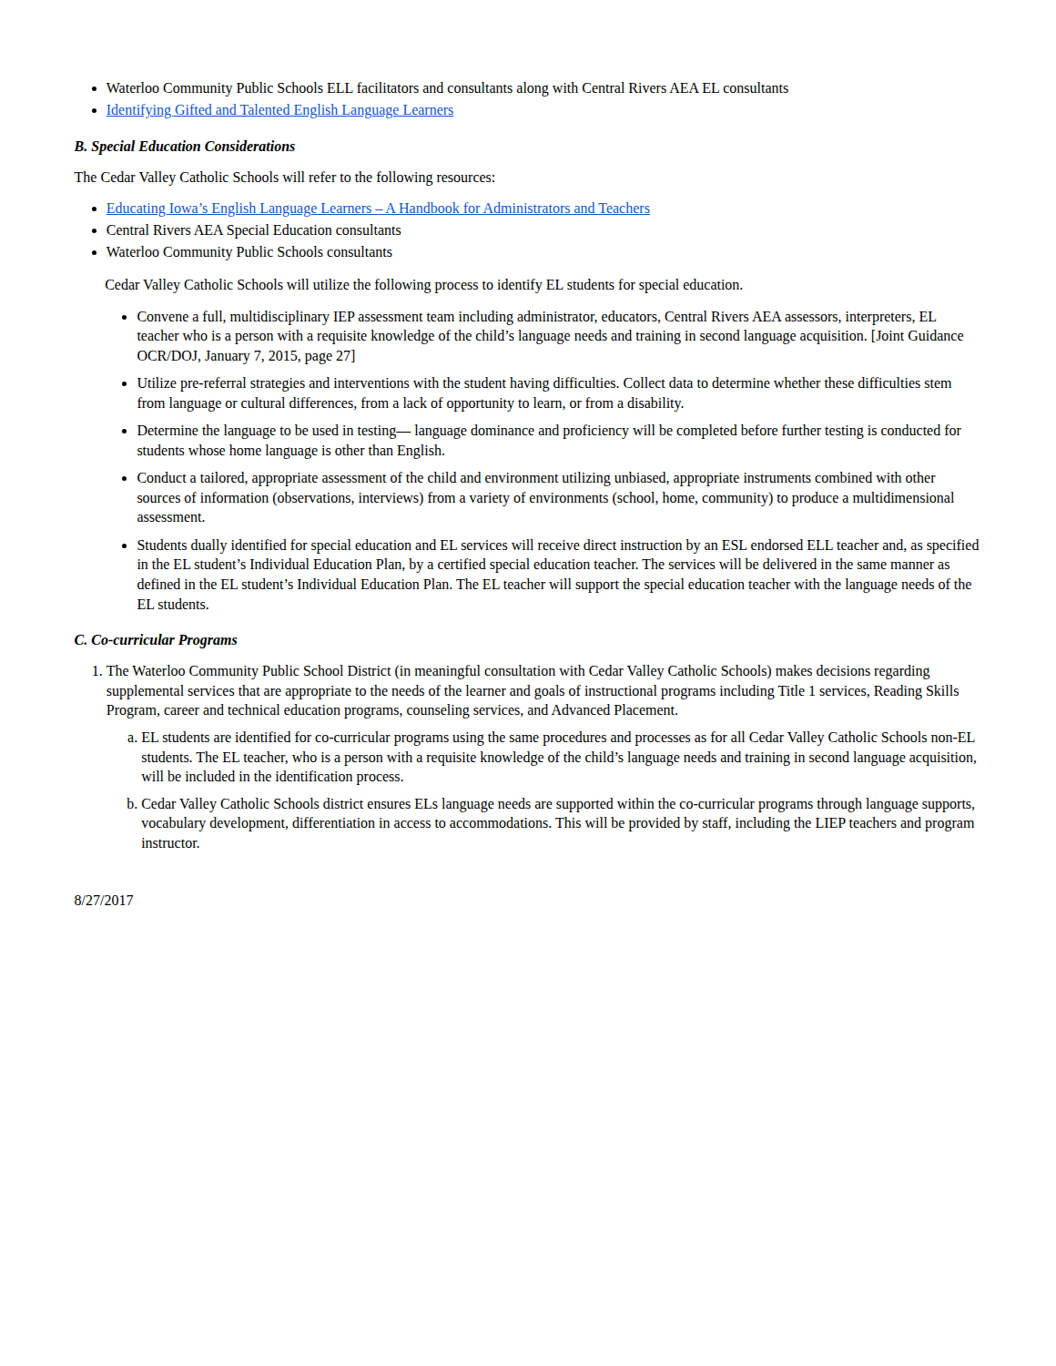Waterloo Community Public Schools ELL facilitators and consultants along with Central Rivers AEA EL consultants
Identifying Gifted and Talented English Language Learners
B. Special Education Considerations
The Cedar Valley Catholic Schools will refer to the following resources:
Educating Iowa’s English Language Learners – A Handbook for Administrators and Teachers
Central Rivers AEA Special Education consultants
Waterloo Community Public Schools consultants
Cedar Valley Catholic Schools will utilize the following process to identify EL students for special education.
Convene a full, multidisciplinary IEP assessment team including administrator, educators, Central Rivers AEA assessors, interpreters, EL teacher who is a person with a requisite knowledge of the child’s language needs and training in second language acquisition. [Joint Guidance OCR/DOJ, January 7, 2015, page 27]
Utilize pre-referral strategies and interventions with the student having difficulties. Collect data to determine whether these difficulties stem from language or cultural differences, from a lack of opportunity to learn, or from a disability.
Determine the language to be used in testing— language dominance and proficiency will be completed before further testing is conducted for students whose home language is other than English.
Conduct a tailored, appropriate assessment of the child and environment utilizing unbiased, appropriate instruments combined with other sources of information (observations, interviews) from a variety of environments (school, home, community) to produce a multidimensional assessment.
Students dually identified for special education and EL services will receive direct instruction by an ESL endorsed ELL teacher and, as specified in the EL student’s Individual Education Plan, by a certified special education teacher. The services will be delivered in the same manner as defined in the EL student’s Individual Education Plan. The EL teacher will support the special education teacher with the language needs of the EL students.
C. Co-curricular Programs
The Waterloo Community Public School District (in meaningful consultation with Cedar Valley Catholic Schools) makes decisions regarding supplemental services that are appropriate to the needs of the learner and goals of instructional programs including Title 1 services, Reading Skills Program, career and technical education programs, counseling services, and Advanced Placement.
EL students are identified for co-curricular programs using the same procedures and processes as for all Cedar Valley Catholic Schools non-EL students. The EL teacher, who is a person with a requisite knowledge of the child’s language needs and training in second language acquisition, will be included in the identification process.
Cedar Valley Catholic Schools district ensures ELs language needs are supported within the co-curricular programs through language supports, vocabulary development, differentiation in access to accommodations. This will be provided by staff, including the LIEP teachers and program instructor.
8/27/2017